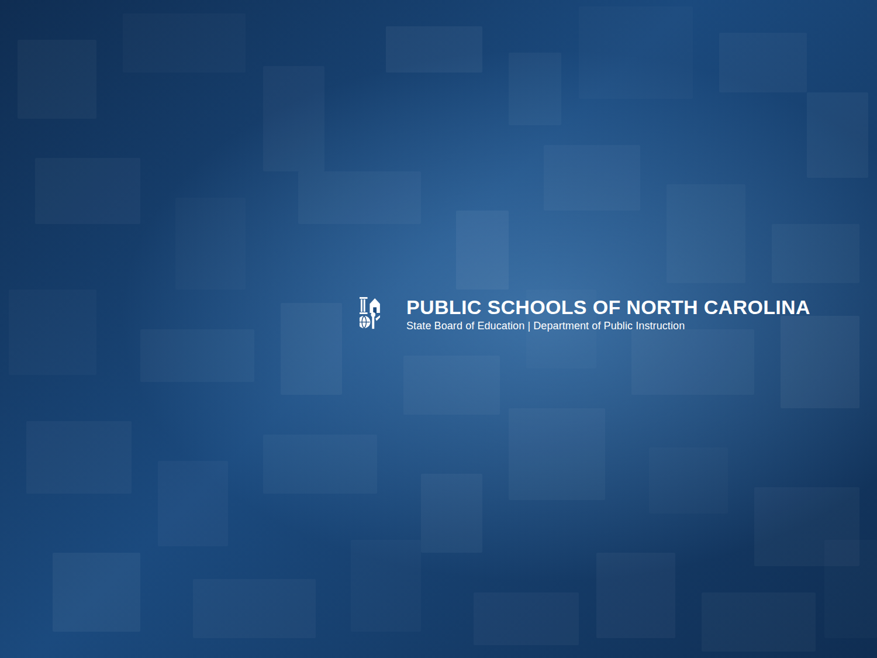Public Schools of North Carolina
State Board of Education | Department of Public Instruction